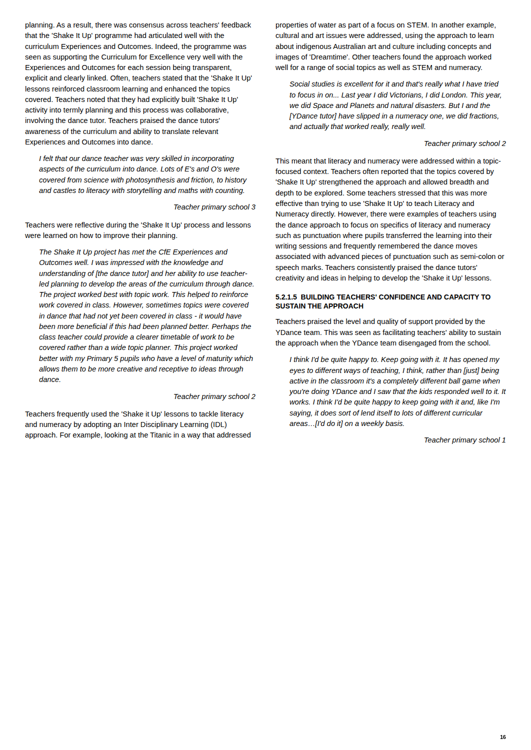planning. As a result, there was consensus across teachers' feedback that the 'Shake It Up' programme had articulated well with the curriculum Experiences and Outcomes. Indeed, the programme was seen as supporting the Curriculum for Excellence very well with the Experiences and Outcomes for each session being transparent, explicit and clearly linked. Often, teachers stated that the 'Shake It Up' lessons reinforced classroom learning and enhanced the topics covered. Teachers noted that they had explicitly built 'Shake It Up' activity into termly planning and this process was collaborative, involving the dance tutor. Teachers praised the dance tutors' awareness of the curriculum and ability to translate relevant Experiences and Outcomes into dance.
I felt that our dance teacher was very skilled in incorporating aspects of the curriculum into dance. Lots of E's and O's were covered from science with photosynthesis and friction, to history and castles to literacy with storytelling and maths with counting.
Teacher primary school 3
Teachers were reflective during the 'Shake It Up' process and lessons were learned on how to improve their planning.
The Shake It Up project has met the CfE Experiences and Outcomes well. I was impressed with the knowledge and understanding of [the dance tutor] and her ability to use teacher-led planning to develop the areas of the curriculum through dance. The project worked best with topic work. This helped to reinforce work covered in class. However, sometimes topics were covered in dance that had not yet been covered in class - it would have been more beneficial if this had been planned better. Perhaps the class teacher could provide a clearer timetable of work to be covered rather than a wide topic planner. This project worked better with my Primary 5 pupils who have a level of maturity which allows them to be more creative and receptive to ideas through dance.
Teacher primary school 2
Teachers frequently used the 'Shake it Up' lessons to tackle literacy and numeracy by adopting an Inter Disciplinary Learning (IDL) approach. For example, looking at the Titanic in a way that addressed properties of water as part of a focus on STEM. In another example, cultural and art issues were addressed, using the approach to learn about indigenous Australian art and culture including concepts and images of 'Dreamtime'. Other teachers found the approach worked well for a range of social topics as well as STEM and numeracy.
Social studies is excellent for it and that's really what I have tried to focus in on... Last year I did Victorians, I did London. This year, we did Space and Planets and natural disasters. But I and the [YDance tutor] have slipped in a numeracy one, we did fractions, and actually that worked really, really well.
Teacher primary school 2
This meant that literacy and numeracy were addressed within a topic-focused context. Teachers often reported that the topics covered by 'Shake It Up' strengthened the approach and allowed breadth and depth to be explored. Some teachers stressed that this was more effective than trying to use 'Shake It Up' to teach Literacy and Numeracy directly. However, there were examples of teachers using the dance approach to focus on specifics of literacy and numeracy such as punctuation where pupils transferred the learning into their writing sessions and frequently remembered the dance moves associated with advanced pieces of punctuation such as semi-colon or speech marks. Teachers consistently praised the dance tutors' creativity and ideas in helping to develop the 'Shake it Up' lessons.
5.2.1.5 Building teachers' confidence and capacity to sustain the approach
Teachers praised the level and quality of support provided by the YDance team. This was seen as facilitating teachers' ability to sustain the approach when the YDance team disengaged from the school.
I think I'd be quite happy to. Keep going with it. It has opened my eyes to different ways of teaching, I think, rather than [just] being active in the classroom it's a completely different ball game when you're doing YDance and I saw that the kids responded well to it. It works. I think I'd be quite happy to keep going with it and, like I'm saying, it does sort of lend itself to lots of different curricular areas…[I'd do it] on a weekly basis.
Teacher primary school 1
16